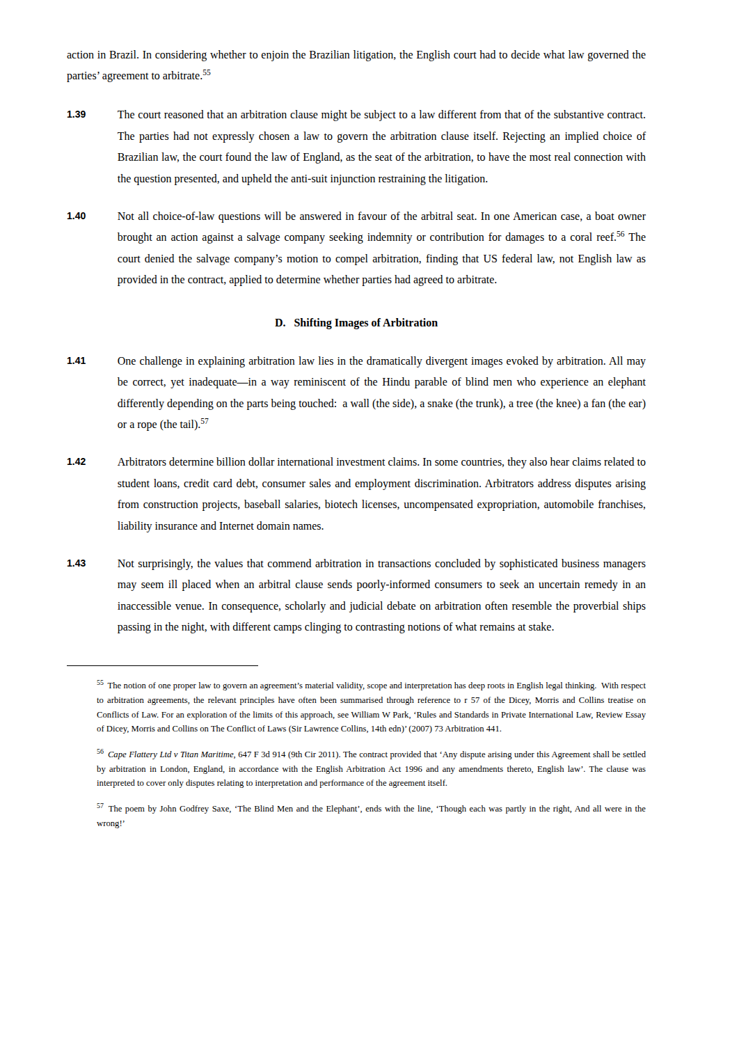action in Brazil. In considering whether to enjoin the Brazilian litigation, the English court had to decide what law governed the parties’ agreement to arbitrate.55
1.39
The court reasoned that an arbitration clause might be subject to a law different from that of the substantive contract. The parties had not expressly chosen a law to govern the arbitration clause itself. Rejecting an implied choice of Brazilian law, the court found the law of England, as the seat of the arbitration, to have the most real connection with the question presented, and upheld the anti-suit injunction restraining the litigation.
1.40
Not all choice-of-law questions will be answered in favour of the arbitral seat. In one American case, a boat owner brought an action against a salvage company seeking indemnity or contribution for damages to a coral reef.56 The court denied the salvage company’s motion to compel arbitration, finding that US federal law, not English law as provided in the contract, applied to determine whether parties had agreed to arbitrate.
D. Shifting Images of Arbitration
1.41
One challenge in explaining arbitration law lies in the dramatically divergent images evoked by arbitration. All may be correct, yet inadequate—in a way reminiscent of the Hindu parable of blind men who experience an elephant differently depending on the parts being touched: a wall (the side), a snake (the trunk), a tree (the knee) a fan (the ear) or a rope (the tail).57
1.42
Arbitrators determine billion dollar international investment claims. In some countries, they also hear claims related to student loans, credit card debt, consumer sales and employment discrimination. Arbitrators address disputes arising from construction projects, baseball salaries, biotech licenses, uncompensated expropriation, automobile franchises, liability insurance and Internet domain names.
1.43
Not surprisingly, the values that commend arbitration in transactions concluded by sophisticated business managers may seem ill placed when an arbitral clause sends poorly-informed consumers to seek an uncertain remedy in an inaccessible venue. In consequence, scholarly and judicial debate on arbitration often resemble the proverbial ships passing in the night, with different camps clinging to contrasting notions of what remains at stake.
55 The notion of one proper law to govern an agreement’s material validity, scope and interpretation has deep roots in English legal thinking. With respect to arbitration agreements, the relevant principles have often been summarised through reference to r 57 of the Dicey, Morris and Collins treatise on Conflicts of Law. For an exploration of the limits of this approach, see William W Park, ‘Rules and Standards in Private International Law, Review Essay of Dicey, Morris and Collins on The Conflict of Laws (Sir Lawrence Collins, 14th edn)’ (2007) 73 Arbitration 441.
56 Cape Flattery Ltd v Titan Maritime, 647 F 3d 914 (9th Cir 2011). The contract provided that ‘Any dispute arising under this Agreement shall be settled by arbitration in London, England, in accordance with the English Arbitration Act 1996 and any amendments thereto, English law’. The clause was interpreted to cover only disputes relating to interpretation and performance of the agreement itself.
57 The poem by John Godfrey Saxe, ‘The Blind Men and the Elephant’, ends with the line, ‘Though each was partly in the right, And all were in the wrong!’